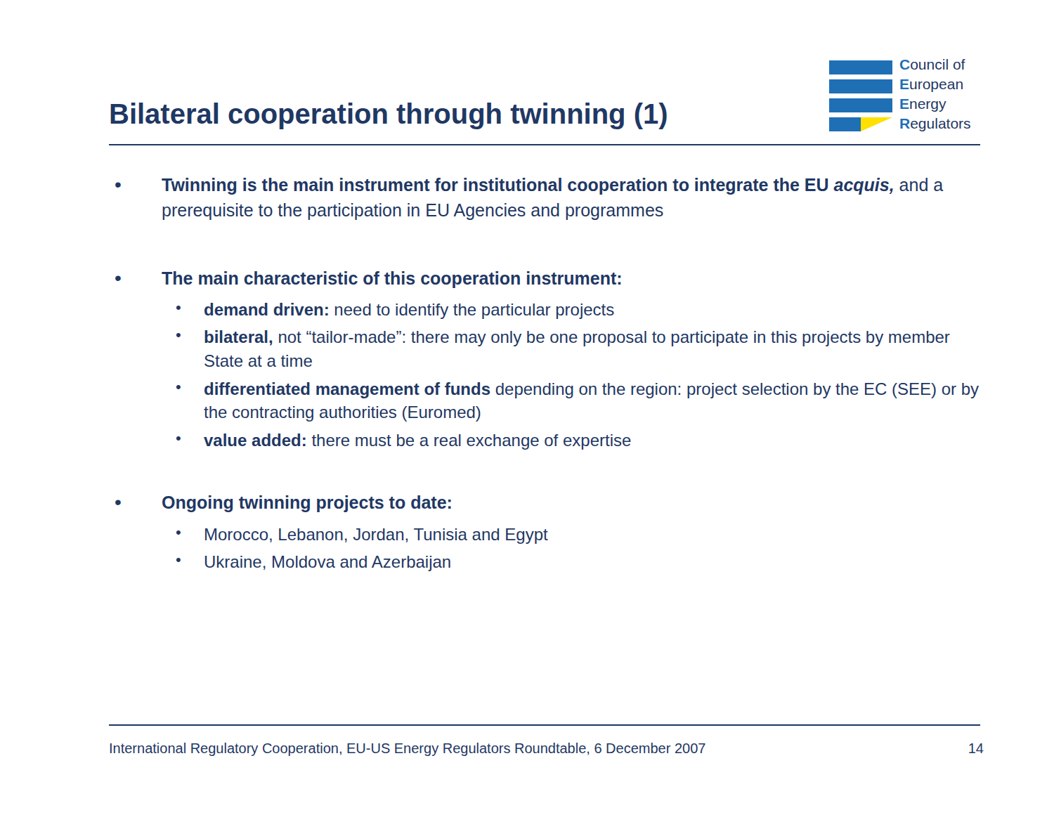Council of
European
Energy
Regulators
Bilateral cooperation through twinning (1)
Twinning is the main instrument for institutional cooperation to integrate the EU acquis, and a prerequisite to the participation in EU Agencies and programmes
The main characteristic of this cooperation instrument:
demand driven: need to identify the particular projects
bilateral, not “tailor-made”: there may only be one proposal to participate in this projects by member State at a time
differentiated management of funds depending on the region: project selection by the EC (SEE) or by the contracting authorities (Euromed)
value added: there must be a real exchange of expertise
Ongoing twinning projects to date:
Morocco, Lebanon, Jordan, Tunisia and Egypt
Ukraine, Moldova and Azerbaijan
International Regulatory Cooperation, EU-US Energy Regulators Roundtable, 6 December 2007
14